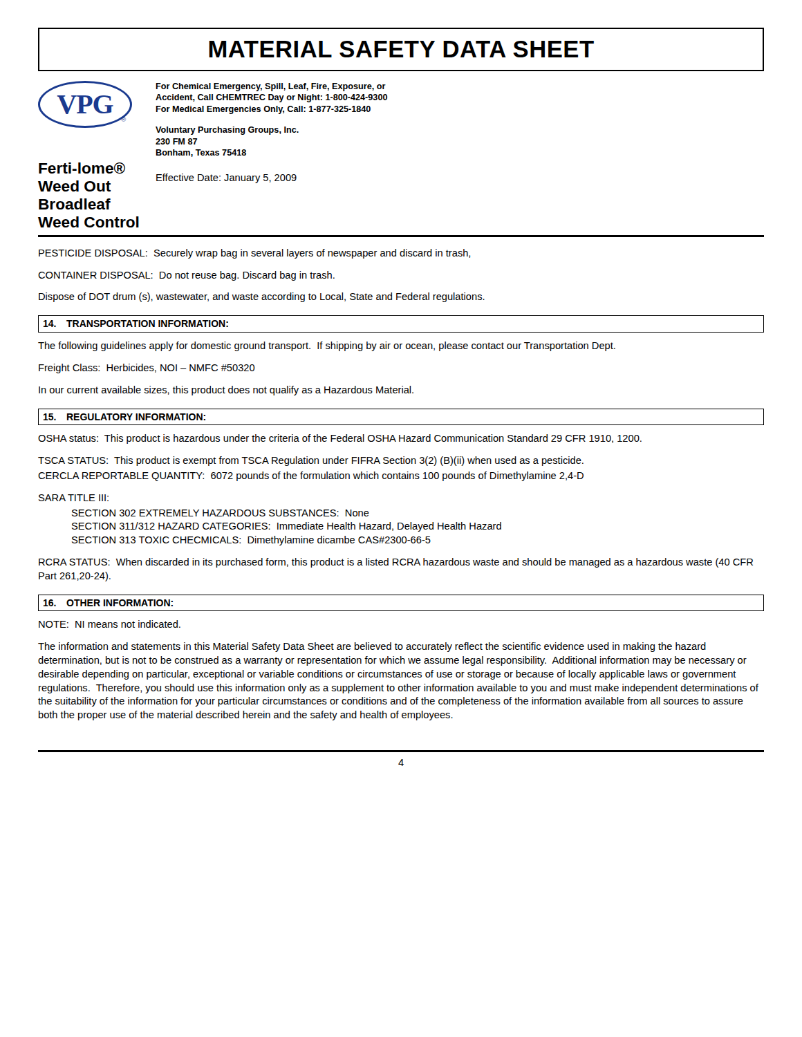MATERIAL SAFETY DATA SHEET
| VPG ® | For Chemical Emergency, Spill, Leaf, Fire, Exposure, or Accident, Call CHEMTREC Day or Night: 1-800-424-9300 For Medical Emergencies Only, Call: 1-877-325-1840 Voluntary Purchasing Groups, Inc. 230 FM 87 Bonham, Texas 75418 |
| Ferti-lome® Weed Out Broadleaf Weed Control | Effective Date: January 5, 2009 |
PESTICIDE DISPOSAL: Securely wrap bag in several layers of newspaper and discard in trash,
CONTAINER DISPOSAL: Do not reuse bag. Discard bag in trash.
Dispose of DOT drum (s), wastewater, and waste according to Local, State and Federal regulations.
14. TRANSPORTATION INFORMATION:
The following guidelines apply for domestic ground transport. If shipping by air or ocean, please contact our Transportation Dept.
Freight Class: Herbicides, NOI – NMFC #50320
In our current available sizes, this product does not qualify as a Hazardous Material.
15. REGULATORY INFORMATION:
OSHA status: This product is hazardous under the criteria of the Federal OSHA Hazard Communication Standard 29 CFR 1910, 1200.
TSCA STATUS: This product is exempt from TSCA Regulation under FIFRA Section 3(2) (B)(ii) when used as a pesticide.
CERCLA REPORTABLE QUANTITY: 6072 pounds of the formulation which contains 100 pounds of Dimethylamine 2,4-D
SARA TITLE III:
SECTION 302 EXTREMELY HAZARDOUS SUBSTANCES: None
SECTION 311/312 HAZARD CATEGORIES: Immediate Health Hazard, Delayed Health Hazard
SECTION 313 TOXIC CHECMICALS: Dimethylamine dicambe CAS#2300-66-5
RCRA STATUS: When discarded in its purchased form, this product is a listed RCRA hazardous waste and should be managed as a hazardous waste (40 CFR Part 261,20-24).
16. OTHER INFORMATION:
NOTE: NI means not indicated.
The information and statements in this Material Safety Data Sheet are believed to accurately reflect the scientific evidence used in making the hazard determination, but is not to be construed as a warranty or representation for which we assume legal responsibility. Additional information may be necessary or desirable depending on particular, exceptional or variable conditions or circumstances of use or storage or because of locally applicable laws or government regulations. Therefore, you should use this information only as a supplement to other information available to you and must make independent determinations of the suitability of the information for your particular circumstances or conditions and of the completeness of the information available from all sources to assure both the proper use of the material described herein and the safety and health of employees.
4